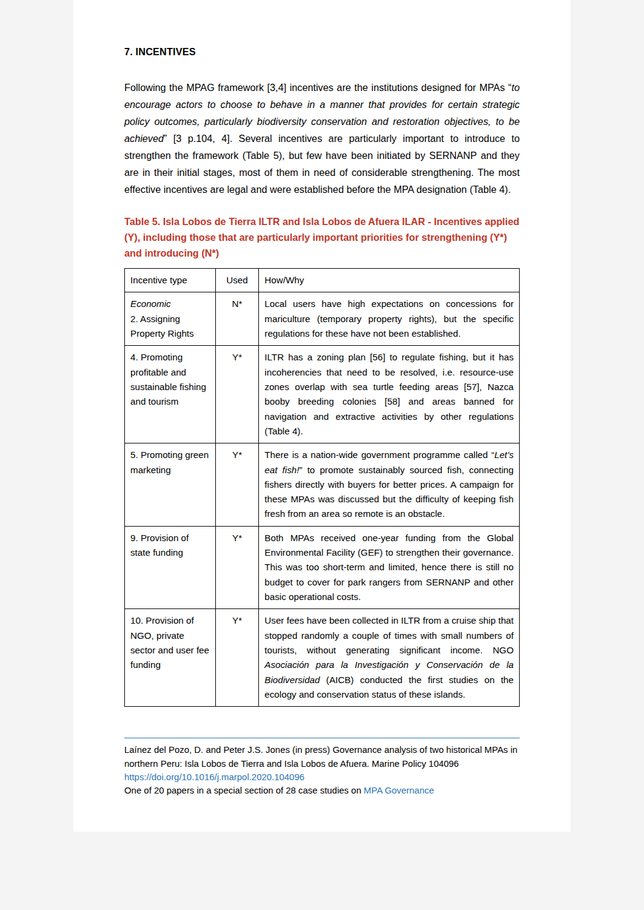7. INCENTIVES
Following the MPAG framework [3,4] incentives are the institutions designed for MPAs “to encourage actors to choose to behave in a manner that provides for certain strategic policy outcomes, particularly biodiversity conservation and restoration objectives, to be achieved” [3 p.104, 4]. Several incentives are particularly important to introduce to strengthen the framework (Table 5), but few have been initiated by SERNANP and they are in their initial stages, most of them in need of considerable strengthening. The most effective incentives are legal and were established before the MPA designation (Table 4).
Table 5. Isla Lobos de Tierra ILTR and Isla Lobos de Afuera ILAR - Incentives applied (Y), including those that are particularly important priorities for strengthening (Y*) and introducing (N*)
| Incentive type | Used | How/Why |
| Economic 2. Assigning Property Rights | N* | Local users have high expectations on concessions for mariculture (temporary property rights), but the specific regulations for these have not been established. |
| 4. Promoting profitable and sustainable fishing and tourism | Y* | ILTR has a zoning plan [56] to regulate fishing, but it has incoherencies that need to be resolved, i.e. resource-use zones overlap with sea turtle feeding areas [57], Nazca booby breeding colonies [58] and areas banned for navigation and extractive activities by other regulations (Table 4). |
| 5. Promoting green marketing | Y* | There is a nation-wide government programme called “ Let’s eat fish! ” to promote sustainably sourced fish, connecting fishers directly with buyers for better prices. A campaign for these MPAs was discussed but the difficulty of keeping fish fresh from an area so remote is an obstacle. |
| 9. Provision of state funding | Y* | Both MPAs received one-year funding from the Global Environmental Facility (GEF) to strengthen their governance. This was too short-term and limited, hence there is still no budget to cover for park rangers from SERNANP and other basic operational costs. |
| 10. Provision of NGO, private sector and user fee funding | Y* | User fees have been collected in ILTR from a cruise ship that stopped randomly a couple of times with small numbers of tourists, without generating significant income. NGO Asociación para la Investigación y Conservación de la Biodiversidad (AICB) conducted the first studies on the ecology and conservation status of these islands. |
Laínez del Pozo, D. and Peter J.S. Jones (in press) Governance analysis of two historical MPAs in northern Peru: Isla Lobos de Tierra and Isla Lobos de Afuera. Marine Policy 104096 https://doi.org/10.1016/j.marpol.2020.104096
One of 20 papers in a special section of 28 case studies on MPA Governance